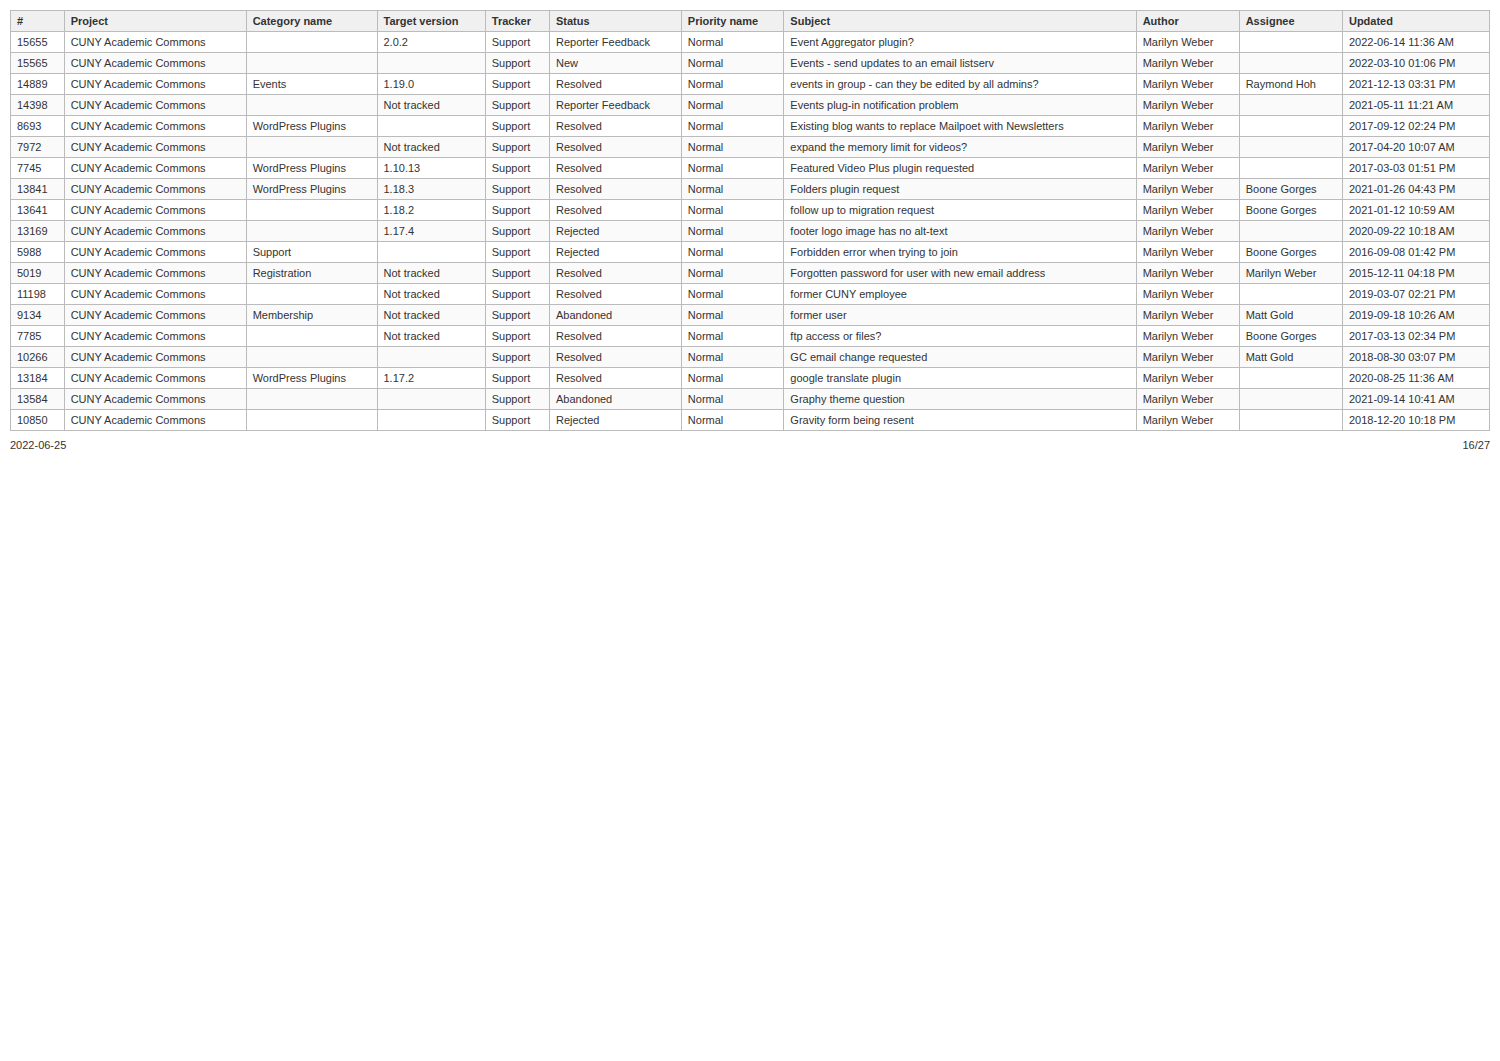| # | Project | Category name | Target version | Tracker | Status | Priority name | Subject | Author | Assignee | Updated |
| --- | --- | --- | --- | --- | --- | --- | --- | --- | --- | --- |
| 15655 | CUNY Academic Commons | | 2.0.2 | Support | Reporter Feedback | Normal | Event Aggregator plugin? | Marilyn Weber | | 2022-06-14 11:36 AM |
| 15565 | CUNY Academic Commons | | | Support | New | Normal | Events - send updates to an email listserv | Marilyn Weber | | 2022-03-10 01:06 PM |
| 14889 | CUNY Academic Commons | Events | 1.19.0 | Support | Resolved | Normal | events in group - can they be edited by all admins? | Marilyn Weber | Raymond Hoh | 2021-12-13 03:31 PM |
| 14398 | CUNY Academic Commons | | Not tracked | Support | Reporter Feedback | Normal | Events plug-in notification problem | Marilyn Weber | | 2021-05-11 11:21 AM |
| 8693 | CUNY Academic Commons | WordPress Plugins | | Support | Resolved | Normal | Existing blog wants to replace Mailpoet with Newsletters | Marilyn Weber | | 2017-09-12 02:24 PM |
| 7972 | CUNY Academic Commons | | Not tracked | Support | Resolved | Normal | expand the memory limit for videos? | Marilyn Weber | | 2017-04-20 10:07 AM |
| 7745 | CUNY Academic Commons | WordPress Plugins | 1.10.13 | Support | Resolved | Normal | Featured Video Plus plugin requested | Marilyn Weber | | 2017-03-03 01:51 PM |
| 13841 | CUNY Academic Commons | WordPress Plugins | 1.18.3 | Support | Resolved | Normal | Folders plugin request | Marilyn Weber | Boone Gorges | 2021-01-26 04:43 PM |
| 13641 | CUNY Academic Commons | | 1.18.2 | Support | Resolved | Normal | follow up to migration request | Marilyn Weber | Boone Gorges | 2021-01-12 10:59 AM |
| 13169 | CUNY Academic Commons | | 1.17.4 | Support | Rejected | Normal | footer logo image has no alt-text | Marilyn Weber | | 2020-09-22 10:18 AM |
| 5988 | CUNY Academic Commons | Support | | Support | Rejected | Normal | Forbidden error when trying to join | Marilyn Weber | Boone Gorges | 2016-09-08 01:42 PM |
| 5019 | CUNY Academic Commons | Registration | Not tracked | Support | Resolved | Normal | Forgotten password for user with new email address | Marilyn Weber | Marilyn Weber | 2015-12-11 04:18 PM |
| 11198 | CUNY Academic Commons | | Not tracked | Support | Resolved | Normal | former CUNY employee | Marilyn Weber | | 2019-03-07 02:21 PM |
| 9134 | CUNY Academic Commons | Membership | Not tracked | Support | Abandoned | Normal | former user | Marilyn Weber | Matt Gold | 2019-09-18 10:26 AM |
| 7785 | CUNY Academic Commons | | Not tracked | Support | Resolved | Normal | ftp access or files? | Marilyn Weber | Boone Gorges | 2017-03-13 02:34 PM |
| 10266 | CUNY Academic Commons | | | Support | Resolved | Normal | GC email change requested | Marilyn Weber | Matt Gold | 2018-08-30 03:07 PM |
| 13184 | CUNY Academic Commons | WordPress Plugins | 1.17.2 | Support | Resolved | Normal | google translate plugin | Marilyn Weber | | 2020-08-25 11:36 AM |
| 13584 | CUNY Academic Commons | | | Support | Abandoned | Normal | Graphy theme question | Marilyn Weber | | 2021-09-14 10:41 AM |
| 10850 | CUNY Academic Commons | | | Support | Rejected | Normal | Gravity form being resent | Marilyn Weber | | 2018-12-20 10:18 PM |
2022-06-25 16/27